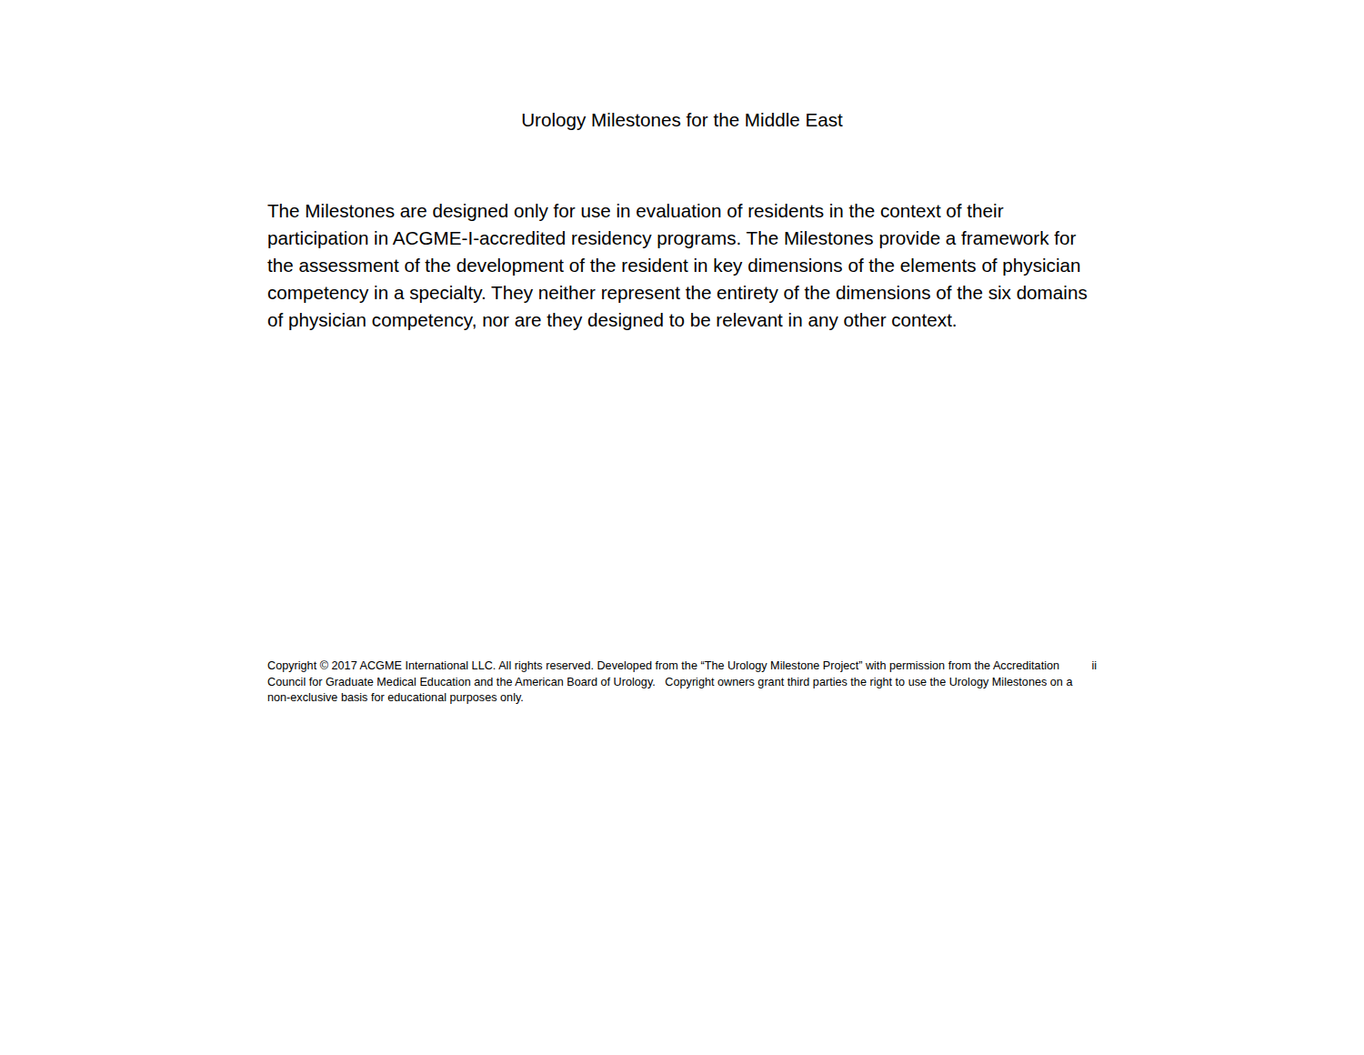Urology Milestones for the Middle East
The Milestones are designed only for use in evaluation of residents in the context of their participation in ACGME-I-accredited residency programs. The Milestones provide a framework for the assessment of the development of the resident in key dimensions of the elements of physician competency in a specialty. They neither represent the entirety of the dimensions of the six domains of physician competency, nor are they designed to be relevant in any other context.
ii Copyright © 2017 ACGME International LLC. All rights reserved. Developed from the “The Urology Milestone Project” with permission from the Accreditation Council for Graduate Medical Education and the American Board of Urology. Copyright owners grant third parties the right to use the Urology Milestones on a non-exclusive basis for educational purposes only.